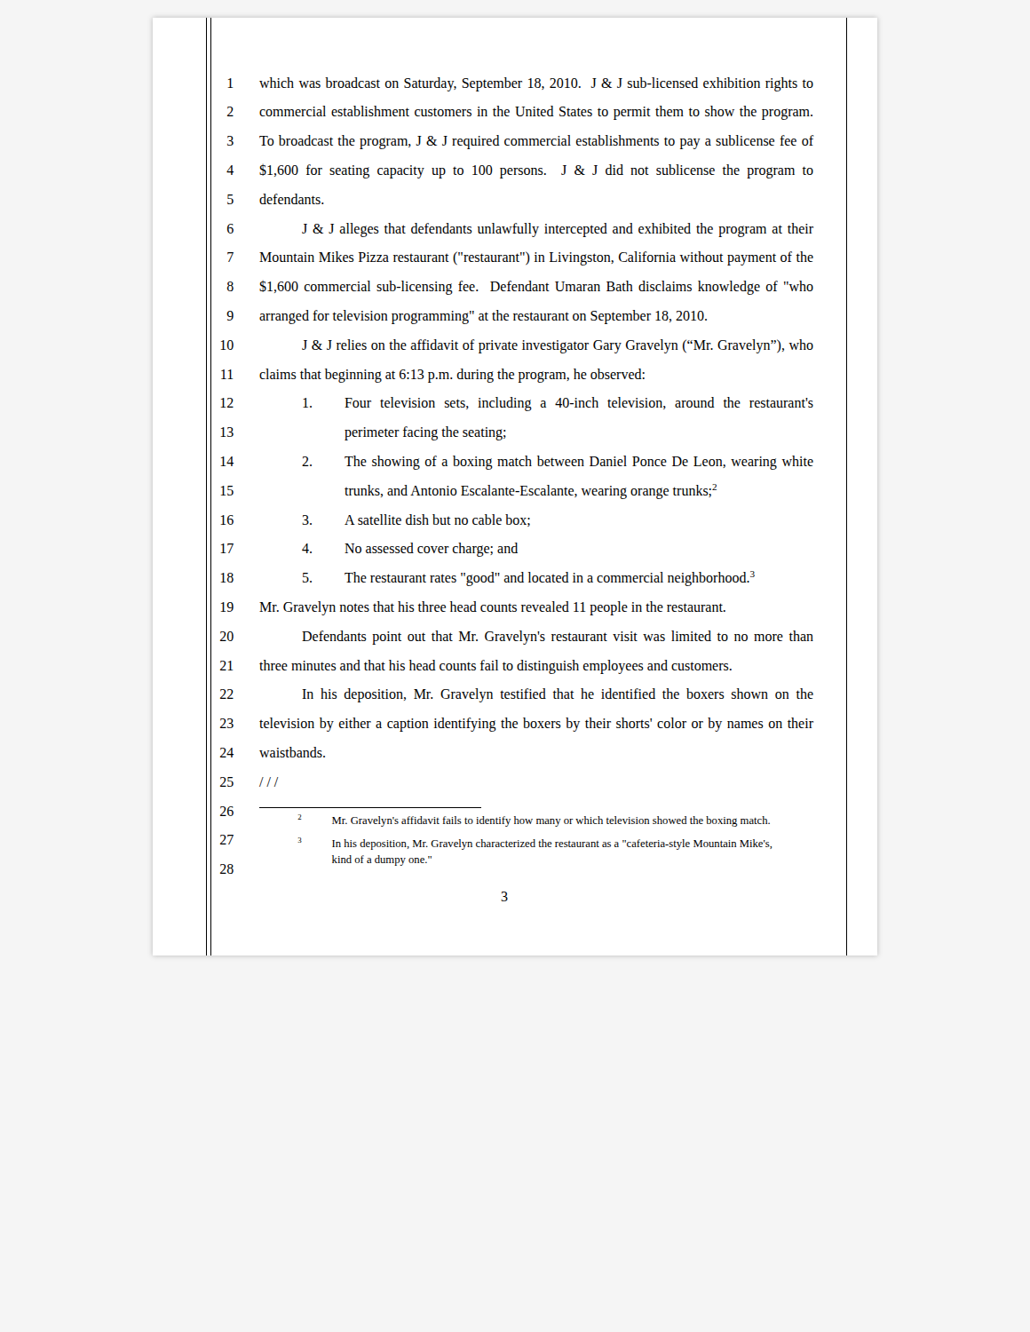1
2
3
4
5
6
7
8
9
10
11
12
13
14
15
16
17
18
19
20
21
22
23
24
25
26
27
28
which was broadcast on Saturday, September 18, 2010. J & J sub-licensed exhibition rights to commercial establishment customers in the United States to permit them to show the program. To broadcast the program, J & J required commercial establishments to pay a sublicense fee of $1,600 for seating capacity up to 100 persons. J & J did not sublicense the program to defendants.
J & J alleges that defendants unlawfully intercepted and exhibited the program at their Mountain Mikes Pizza restaurant ("restaurant") in Livingston, California without payment of the $1,600 commercial sub-licensing fee. Defendant Umaran Bath disclaims knowledge of "who arranged for television programming" at the restaurant on September 18, 2010.
J & J relies on the affidavit of private investigator Gary Gravelyn (“Mr. Gravelyn”), who claims that beginning at 6:13 p.m. during the program, he observed:
1.
Four television sets, including a 40-inch television, around the restaurant's perimeter facing the seating;
2.
The showing of a boxing match between Daniel Ponce De Leon, wearing white trunks, and Antonio Escalante-Escalante, wearing orange trunks;2
3.
A satellite dish but no cable box;
4.
No assessed cover charge; and
5.
The restaurant rates "good" and located in a commercial neighborhood.3
Mr. Gravelyn notes that his three head counts revealed 11 people in the restaurant.
Defendants point out that Mr. Gravelyn's restaurant visit was limited to no more than three minutes and that his head counts fail to distinguish employees and customers.
In his deposition, Mr. Gravelyn testified that he identified the boxers shown on the television by either a caption identifying the boxers by their shorts' color or by names on their waistbands.
/ / /
2
Mr. Gravelyn's affidavit fails to identify how many or which television showed the boxing match.
3
In his deposition, Mr. Gravelyn characterized the restaurant as a "cafeteria-style Mountain Mike's, kind of a dumpy one."
3